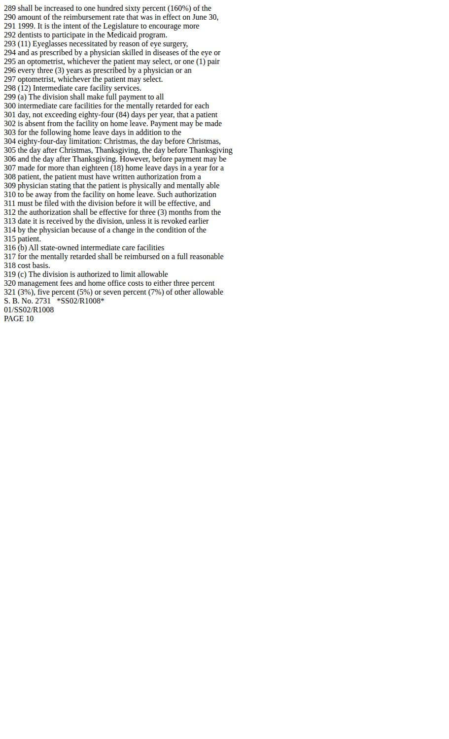289 shall be increased to one hundred sixty percent (160%) of the
290 amount of the reimbursement rate that was in effect on June 30,
291 1999. It is the intent of the Legislature to encourage more
292 dentists to participate in the Medicaid program.
293 (11) Eyeglasses necessitated by reason of eye surgery,
294 and as prescribed by a physician skilled in diseases of the eye or
295 an optometrist, whichever the patient may select, or one (1) pair
296 every three (3) years as prescribed by a physician or an
297 optometrist, whichever the patient may select.
298 (12) Intermediate care facility services.
299 (a) The division shall make full payment to all
300 intermediate care facilities for the mentally retarded for each
301 day, not exceeding eighty-four (84) days per year, that a patient
302 is absent from the facility on home leave. Payment may be made
303 for the following home leave days in addition to the
304 eighty-four-day limitation: Christmas, the day before Christmas,
305 the day after Christmas, Thanksgiving, the day before Thanksgiving
306 and the day after Thanksgiving. However, before payment may be
307 made for more than eighteen (18) home leave days in a year for a
308 patient, the patient must have written authorization from a
309 physician stating that the patient is physically and mentally able
310 to be away from the facility on home leave. Such authorization
311 must be filed with the division before it will be effective, and
312 the authorization shall be effective for three (3) months from the
313 date it is received by the division, unless it is revoked earlier
314 by the physician because of a change in the condition of the
315 patient.
316 (b) All state-owned intermediate care facilities
317 for the mentally retarded shall be reimbursed on a full reasonable
318 cost basis.
319 (c) The division is authorized to limit allowable
320 management fees and home office costs to either three percent
321 (3%), five percent (5%) or seven percent (7%) of other allowable
S. B. No. 2731 *SS02/R1008*
01/SS02/R1008
PAGE 10